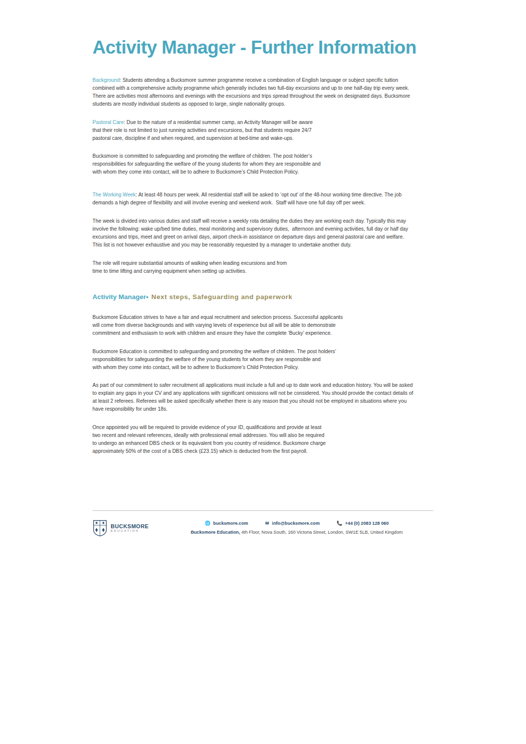Activity Manager - Further Information
Background: Students attending a Bucksmore summer programme receive a combination of English language or subject specific tuition combined with a comprehensive activity programme which generally includes two full-day excursions and up to one half-day trip every week. There are activities most afternoons and evenings with the excursions and trips spread throughout the week on designated days. Bucksmore students are mostly individual students as opposed to large, single nationality groups.
Pastoral Care: Due to the nature of a residential summer camp, an Activity Manager will be aware
that their role is not limited to just running activities and excursions, but that students require 24/7
pastoral care, discipline if and when required, and supervision at bed-time and wake-ups.
Bucksmore is committed to safeguarding and promoting the welfare of children. The post holder’s
responsibilities for safeguarding the welfare of the young students for whom they are responsible and
with whom they come into contact, will be to adhere to Bucksmore’s Child Protection Policy.
The Working Week: At least 48 hours per week. All residential staff will be asked to ‘opt out’ of the 48-hour working time directive. The job demands a high degree of flexibility and will involve evening and weekend work. Staff will have one full day off per week.
The week is divided into various duties and staff will receive a weekly rota detailing the duties they are working each day. Typically this may involve the following: wake up/bed time duties, meal monitoring and supervisory duties, afternoon and evening activities, full day or half day excursions and trips, meet and greet on arrival days, airport check-in assistance on departure days and general pastoral care and welfare. This list is not however exhaustive and you may be reasonably requested by a manager to undertake another duty.
The role will require substantial amounts of walking when leading excursions and from
time to time lifting and carrying equipment when setting up activities.
Activity Manager•Next steps, Safeguarding and paperwork
Bucksmore Education strives to have a fair and equal recruitment and selection process. Successful applicants
will come from diverse backgrounds and with varying levels of experience but all will be able to demonstrate
commitment and enthusiasm to work with children and ensure they have the complete ‘Bucky’ experience.
Bucksmore Education is committed to safeguarding and promoting the welfare of children. The post holders’
responsibilities for safeguarding the welfare of the young students for whom they are responsible and
with whom they come into contact, will be to adhere to Bucksmore’s Child Protection Policy.
As part of our commitment to safer recruitment all applications must include a full and up to date work and education history. You will be asked to explain any gaps in your CV and any applications with significant omissions will not be considered. You should provide the contact details of at least 2 referees. Referees will be asked specifically whether there is any reason that you should not be employed in situations where you have responsibility for under 18s.
Once appointed you will be required to provide evidence of your ID, qualifications and provide at least
two recent and relevant references, ideally with professional email addresses. You will also be required
to undergo an enhanced DBS check or its equivalent from you country of residence. Bucksmore charge
approximately 50% of the cost of a DBS check (£23.15) which is deducted from the first payroll.
BUCKSMORE
EDUCATION
🌐 bucksmore.com ✉ info@bucksmore.com 📞 +44 (0) 2083 128 060
Bucksmore Education, 4th Floor, Nova South, 160 Victoria Street, London, SW1E 5LB, United Kingdom